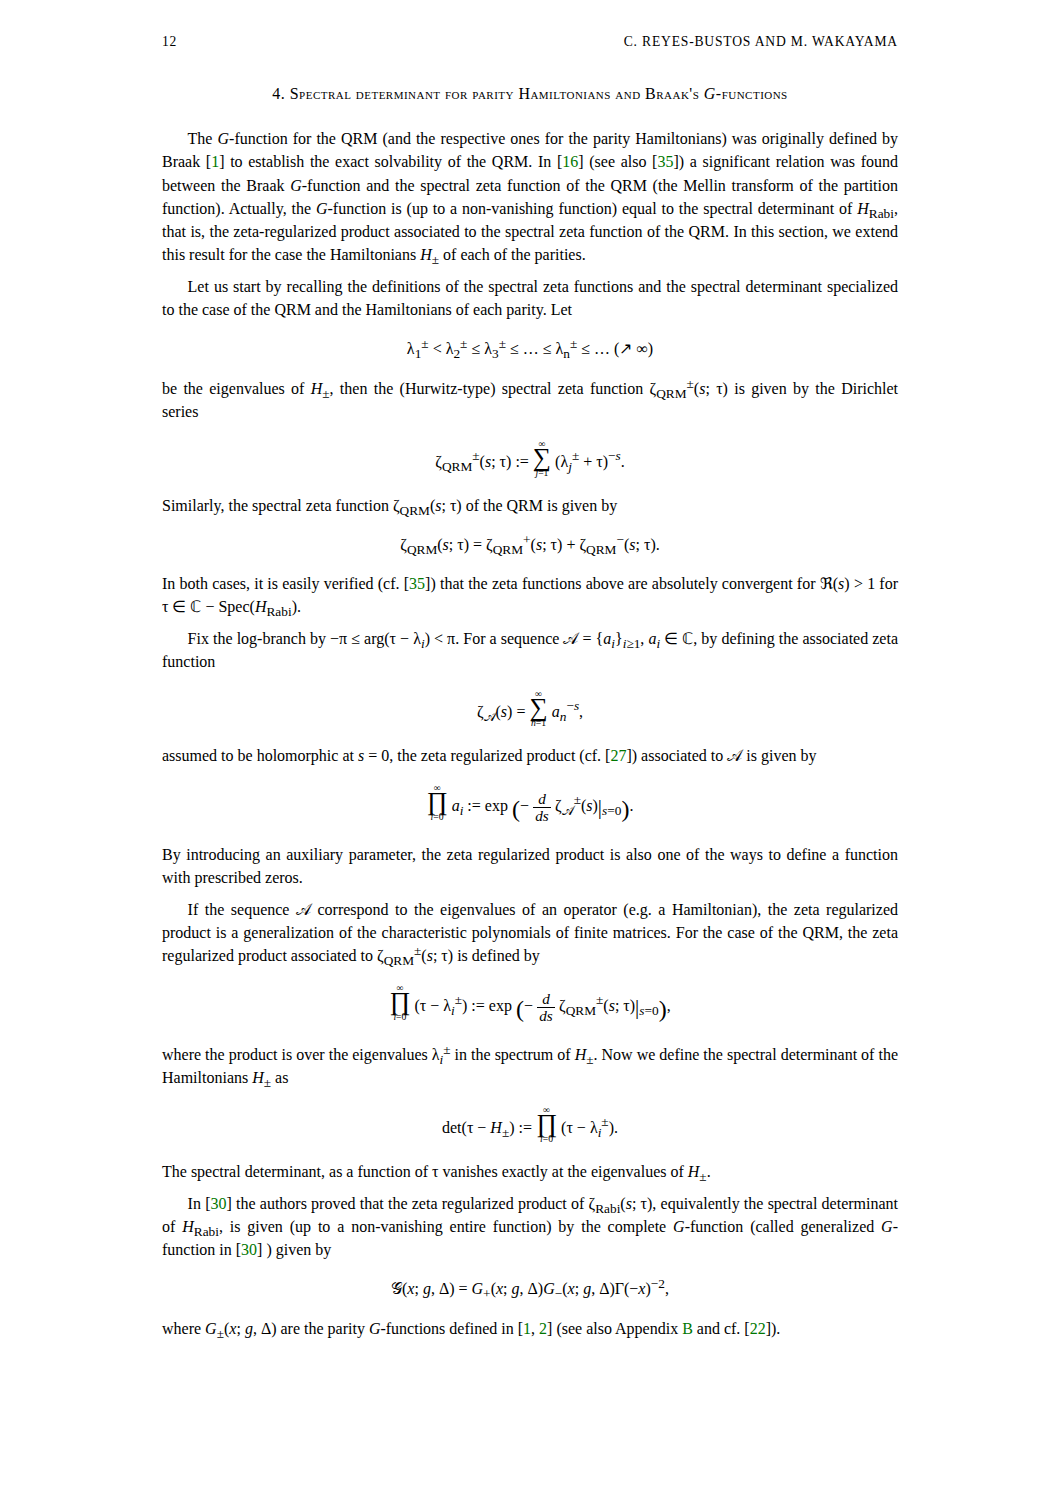12 C. Reyes-Bustos and M. Wakayama
4. Spectral determinant for parity Hamiltonians and Braak's G-functions
The G-function for the QRM (and the respective ones for the parity Hamiltonians) was originally defined by Braak [1] to establish the exact solvability of the QRM. In [16] (see also [35]) a significant relation was found between the Braak G-function and the spectral zeta function of the QRM (the Mellin transform of the partition function). Actually, the G-function is (up to a non-vanishing function) equal to the spectral determinant of HRabi, that is, the zeta-regularized product associated to the spectral zeta function of the QRM. In this section, we extend this result for the case the Hamiltonians H± of each of the parities.
Let us start by recalling the definitions of the spectral zeta functions and the spectral determinant specialized to the case of the QRM and the Hamiltonians of each parity. Let
λ1± < λ2± ≤ λ3± ≤ … ≤ λn± ≤ … (↗ ∞)
be the eigenvalues of H±, then the (Hurwitz-type) spectral zeta function ζQRM±(s; τ) is given by the Dirichlet series
ζQRM±(s; τ) := ∞∑j=1 (λj± + τ)−s.
Similarly, the spectral zeta function ζQRM(s; τ) of the QRM is given by
ζQRM(s; τ) = ζQRM+(s; τ) + ζQRM−(s; τ).
In both cases, it is easily verified (cf. [35]) that the zeta functions above are absolutely convergent for ℜ(s) > 1 for τ ∈ ℂ − Spec(HRabi).
Fix the log-branch by −π ≤ arg(τ − λi) < π. For a sequence 𝒜 = {ai}i≥1, ai ∈ ℂ, by defining the associated zeta function
ζ𝒜(s) = ∞∑n=1 an−s,
assumed to be holomorphic at s = 0, the zeta regularized product (cf. [27]) associated to 𝒜 is given by
∞∏i=0 ai := exp (− dds ζ𝒜±(s)|s=0).
By introducing an auxiliary parameter, the zeta regularized product is also one of the ways to define a function with prescribed zeros.
If the sequence 𝒜 correspond to the eigenvalues of an operator (e.g. a Hamiltonian), the zeta regularized product is a generalization of the characteristic polynomials of finite matrices. For the case of the QRM, the zeta regularized product associated to ζQRM±(s; τ) is defined by
∞∏i=0 (τ − λi±) := exp (− dds ζQRM±(s; τ)|s=0),
where the product is over the eigenvalues λi± in the spectrum of H±. Now we define the spectral determinant of the Hamiltonians H± as
det(τ − H±) := ∞∏i=0 (τ − λi±).
The spectral determinant, as a function of τ vanishes exactly at the eigenvalues of H±.
In [30] the authors proved that the zeta regularized product of ζRabi(s; τ), equivalently the spectral determinant of HRabi, is given (up to a non-vanishing entire function) by the complete G-function (called generalized G-function in [30] ) given by
𝒢(x; g, Δ) = G+(x; g, Δ)G−(x; g, Δ)Γ(−x)−2,
where G±(x; g, Δ) are the parity G-functions defined in [1, 2] (see also Appendix B and cf. [22]).